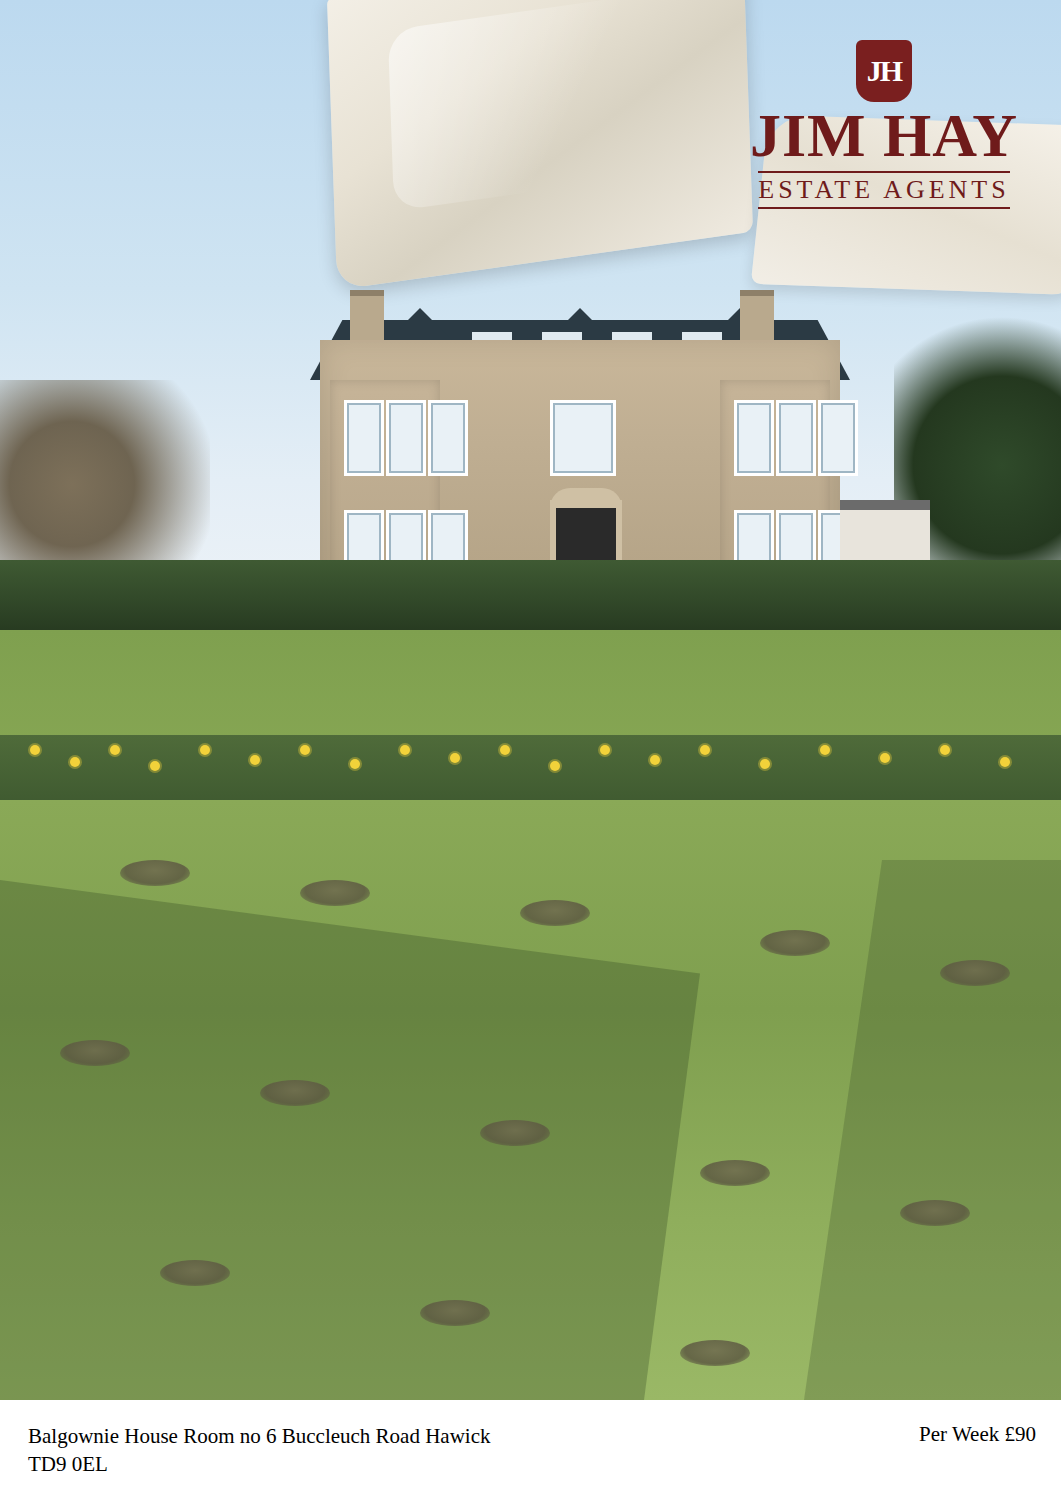JH
JIM HAY
ESTATE AGENTS
Balgownie House Room no 6 Buccleuch Road Hawick
TD9 0EL
Per Week £90